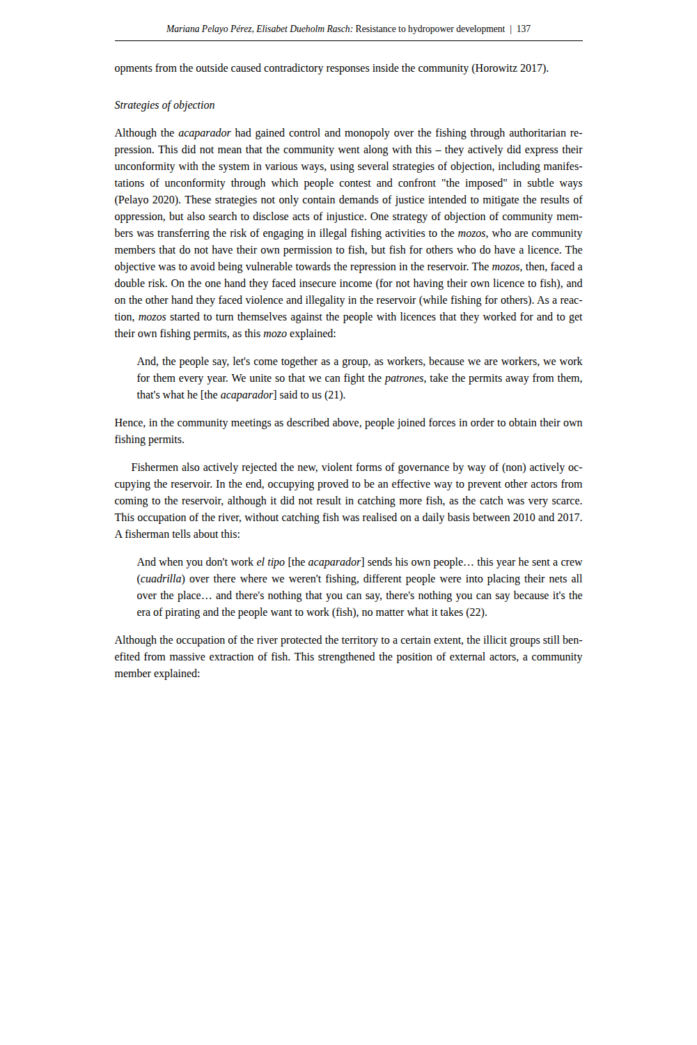Mariana Pelayo Pérez, Elisabet Dueholm Rasch: Resistance to hydropower development | 137
opments from the outside caused contradictory responses inside the community (Horowitz 2017).
Strategies of objection
Although the acaparador had gained control and monopoly over the fishing through authoritarian repression. This did not mean that the community went along with this – they actively did express their unconformity with the system in various ways, using several strategies of objection, including manifestations of unconformity through which people contest and confront "the imposed" in subtle ways (Pelayo 2020). These strategies not only contain demands of justice intended to mitigate the results of oppression, but also search to disclose acts of injustice. One strategy of objection of community members was transferring the risk of engaging in illegal fishing activities to the mozos, who are community members that do not have their own permission to fish, but fish for others who do have a licence. The objective was to avoid being vulnerable towards the repression in the reservoir. The mozos, then, faced a double risk. On the one hand they faced insecure income (for not having their own licence to fish), and on the other hand they faced violence and illegality in the reservoir (while fishing for others). As a reaction, mozos started to turn themselves against the people with licences that they worked for and to get their own fishing permits, as this mozo explained:
And, the people say, let's come together as a group, as workers, because we are workers, we work for them every year. We unite so that we can fight the patrones, take the permits away from them, that's what he [the acaparador] said to us (21).
Hence, in the community meetings as described above, people joined forces in order to obtain their own fishing permits.
Fishermen also actively rejected the new, violent forms of governance by way of (non) actively occupying the reservoir. In the end, occupying proved to be an effective way to prevent other actors from coming to the reservoir, although it did not result in catching more fish, as the catch was very scarce. This occupation of the river, without catching fish was realised on a daily basis between 2010 and 2017. A fisherman tells about this:
And when you don't work el tipo [the acaparador] sends his own people… this year he sent a crew (cuadrilla) over there where we weren't fishing, different people were into placing their nets all over the place… and there's nothing that you can say, there's nothing you can say because it's the era of pirating and the people want to work (fish), no matter what it takes (22).
Although the occupation of the river protected the territory to a certain extent, the illicit groups still benefited from massive extraction of fish. This strengthened the position of external actors, a community member explained: